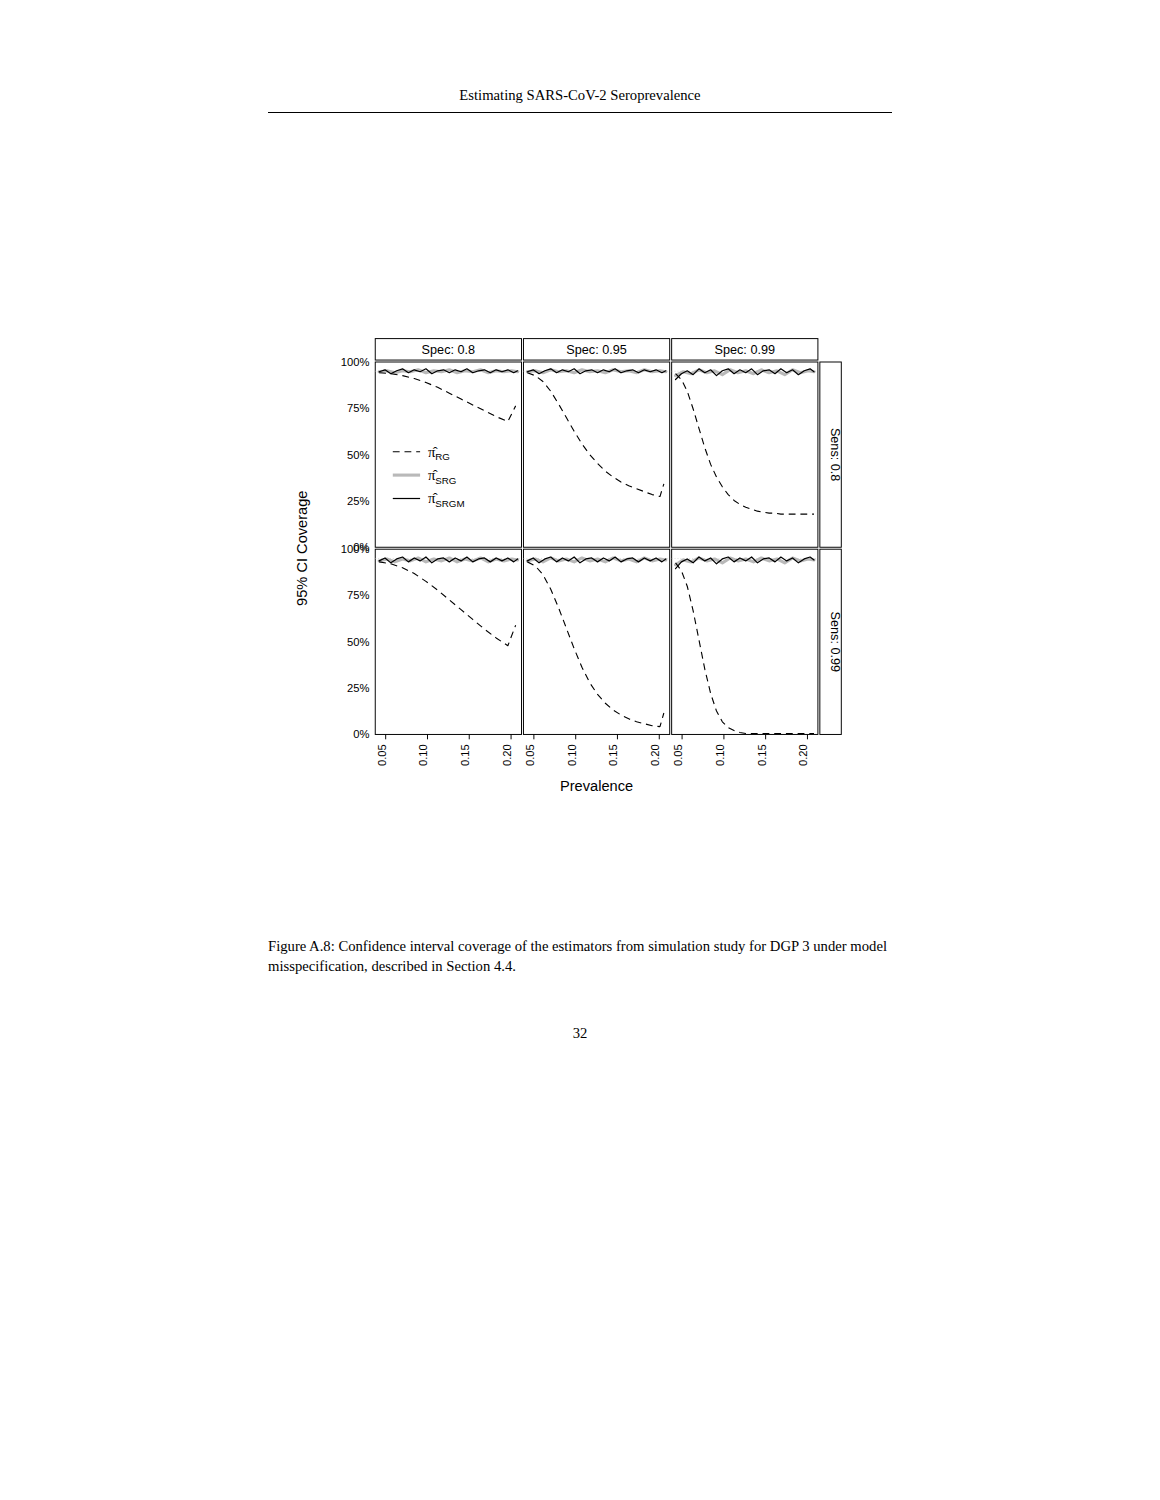Estimating SARS-CoV-2 Seroprevalence
Confidence interval coverage of estimators by prevalence Six panels. Rows: Sens 0.8 (top), Sens 0.99 (bottom). Columns: Spec 0.8, 0.95, 0.99. Solid black and thick grey lines (pi-hat SRGM and SRG) stay near 95 percent coverage; dashed black line (pi-hat RG) declines with prevalence. Geometry constants: panel width 150, height 190 (top row), 190 (bottom row) left axis x = 110 ; panels start x=110 col x offsets: 110, 262, 414 ; gap 2 top row y: 60..250 ; bottom row y: 252..442 (gap 2) strip height 22 above top row Spec: 0.8 Spec: 0.95 Spec: 0.99 Sens: 0.8 Sens: 0.99 100% 75% 50% 25% 0% 100% 75% 50% 25% 0% 95% CI Coverage π̂RG π̂SRG π̂SRGM 0.05 0.10 0.15 0.20 0.05 0.10 0.15 0.20 0.05 0.10 0.15 0.20 Prevalence
Figure A.8: Confidence interval coverage of the estimators from simulation study for DGP 3 under model misspecification, described in Section 4.4.
32